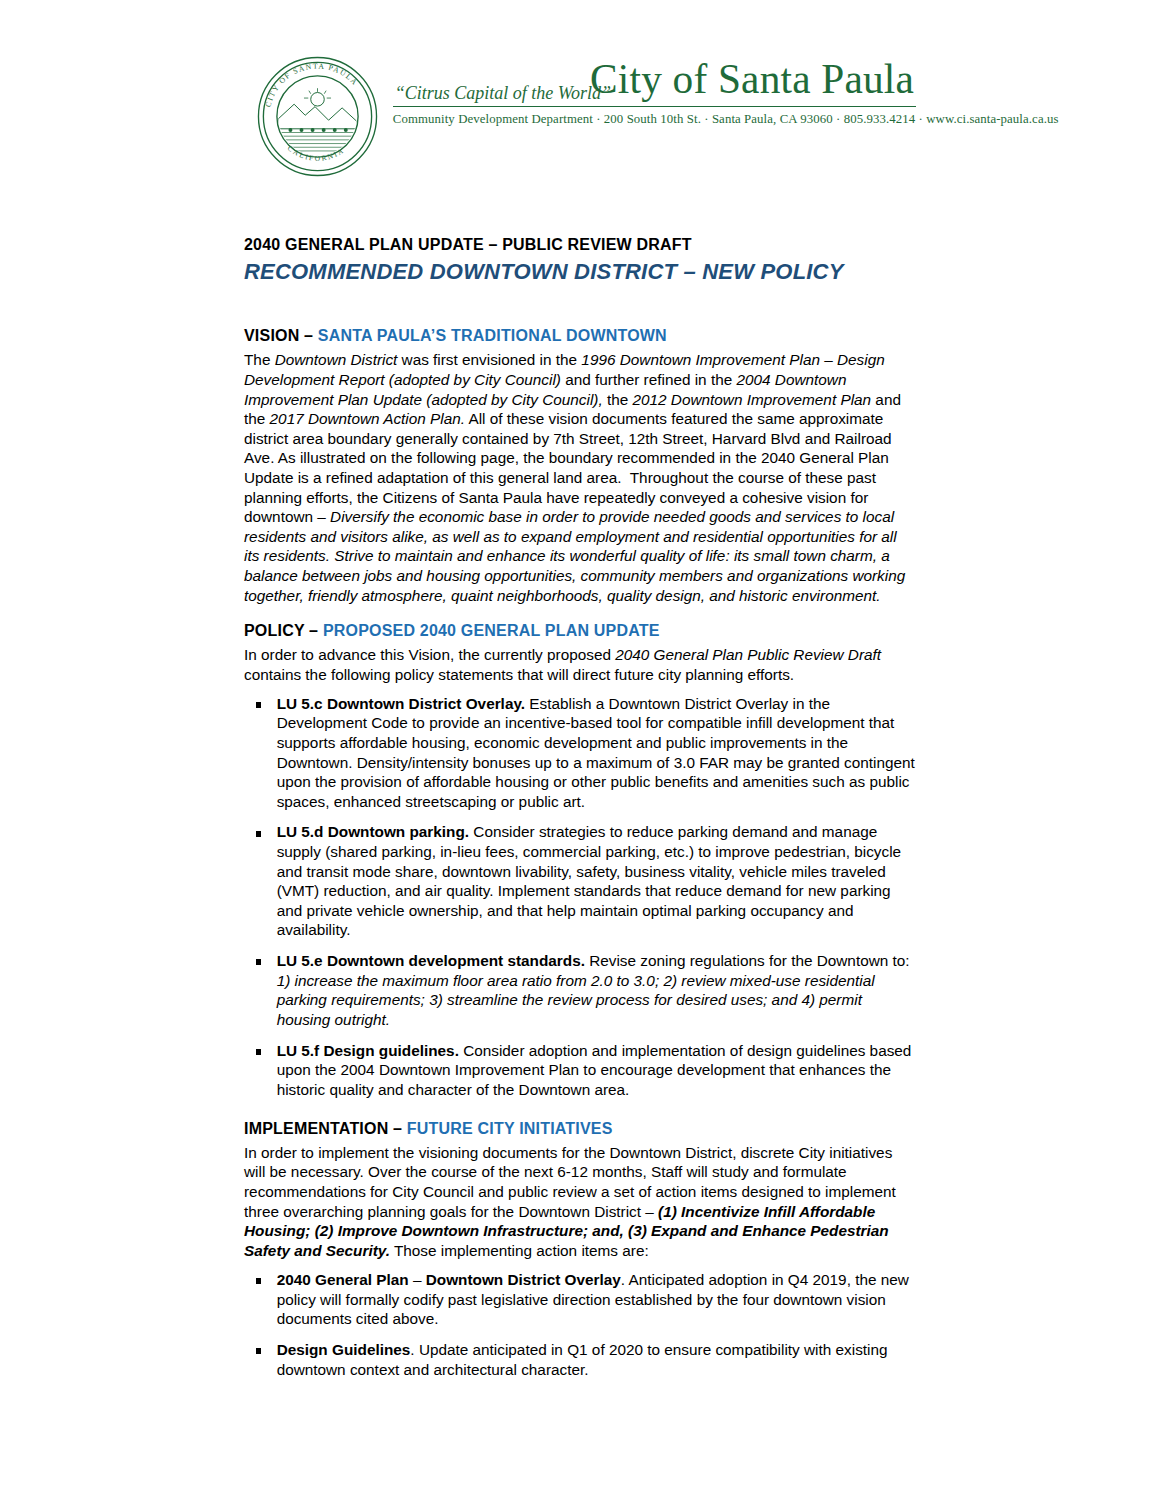CITY OF SANTA PAULA CALIFORNIA
City of Santa Paula
“Citrus Capital of the World”
Community Development Department · 200 South 10th St. · Santa Paula, CA 93060 · 805.933.4214 · www.ci.santa-paula.ca.us
2040 GENERAL PLAN UPDATE – PUBLIC REVIEW DRAFT
RECOMMENDED DOWNTOWN DISTRICT – NEW POLICY
VISION – SANTA PAULA’S TRADITIONAL DOWNTOWN
The Downtown District was first envisioned in the 1996 Downtown Improvement Plan – Design Development Report (adopted by City Council) and further refined in the 2004 Downtown Improvement Plan Update (adopted by City Council), the 2012 Downtown Improvement Plan and the 2017 Downtown Action Plan. All of these vision documents featured the same approximate district area boundary generally contained by 7th Street, 12th Street, Harvard Blvd and Railroad Ave. As illustrated on the following page, the boundary recommended in the 2040 General Plan Update is a refined adaptation of this general land area. Throughout the course of these past planning efforts, the Citizens of Santa Paula have repeatedly conveyed a cohesive vision for downtown – Diversify the economic base in order to provide needed goods and services to local residents and visitors alike, as well as to expand employment and residential opportunities for all its residents. Strive to maintain and enhance its wonderful quality of life: its small town charm, a balance between jobs and housing opportunities, community members and organizations working together, friendly atmosphere, quaint neighborhoods, quality design, and historic environment.
POLICY – PROPOSED 2040 GENERAL PLAN UPDATE
In order to advance this Vision, the currently proposed 2040 General Plan Public Review Draft contains the following policy statements that will direct future city planning efforts.
LU 5.c Downtown District Overlay. Establish a Downtown District Overlay in the Development Code to provide an incentive-based tool for compatible infill development that supports affordable housing, economic development and public improvements in the Downtown. Density/intensity bonuses up to a maximum of 3.0 FAR may be granted contingent upon the provision of affordable housing or other public benefits and amenities such as public spaces, enhanced streetscaping or public art.
LU 5.d Downtown parking. Consider strategies to reduce parking demand and manage supply (shared parking, in-lieu fees, commercial parking, etc.) to improve pedestrian, bicycle and transit mode share, downtown livability, safety, business vitality, vehicle miles traveled (VMT) reduction, and air quality. Implement standards that reduce demand for new parking and private vehicle ownership, and that help maintain optimal parking occupancy and availability.
LU 5.e Downtown development standards. Revise zoning regulations for the Downtown to: 1) increase the maximum floor area ratio from 2.0 to 3.0; 2) review mixed-use residential parking requirements; 3) streamline the review process for desired uses; and 4) permit housing outright.
LU 5.f Design guidelines. Consider adoption and implementation of design guidelines based upon the 2004 Downtown Improvement Plan to encourage development that enhances the historic quality and character of the Downtown area.
IMPLEMENTATION – FUTURE CITY INITIATIVES
In order to implement the visioning documents for the Downtown District, discrete City initiatives will be necessary. Over the course of the next 6-12 months, Staff will study and formulate recommendations for City Council and public review a set of action items designed to implement three overarching planning goals for the Downtown District – (1) Incentivize Infill Affordable Housing; (2) Improve Downtown Infrastructure; and, (3) Expand and Enhance Pedestrian Safety and Security. Those implementing action items are:
2040 General Plan – Downtown District Overlay. Anticipated adoption in Q4 2019, the new policy will formally codify past legislative direction established by the four downtown vision documents cited above.
Design Guidelines. Update anticipated in Q1 of 2020 to ensure compatibility with existing downtown context and architectural character.